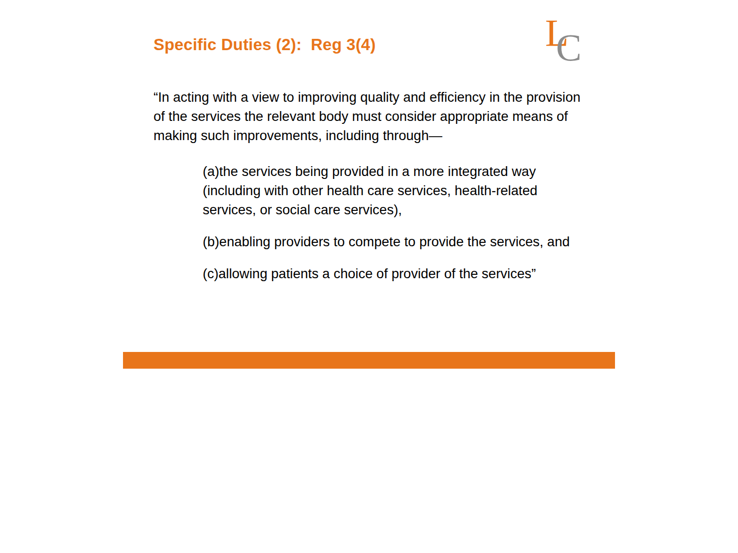L C
Specific Duties (2): Reg 3(4)
“In acting with a view to improving quality and efficiency in the provision of the services the relevant body must consider appropriate means of making such improvements, including through—
(a)the services being provided in a more integrated way (including with other health care services, health-related services, or social care services),
(b)enabling providers to compete to provide the services, and
(c)allowing patients a choice of provider of the services”